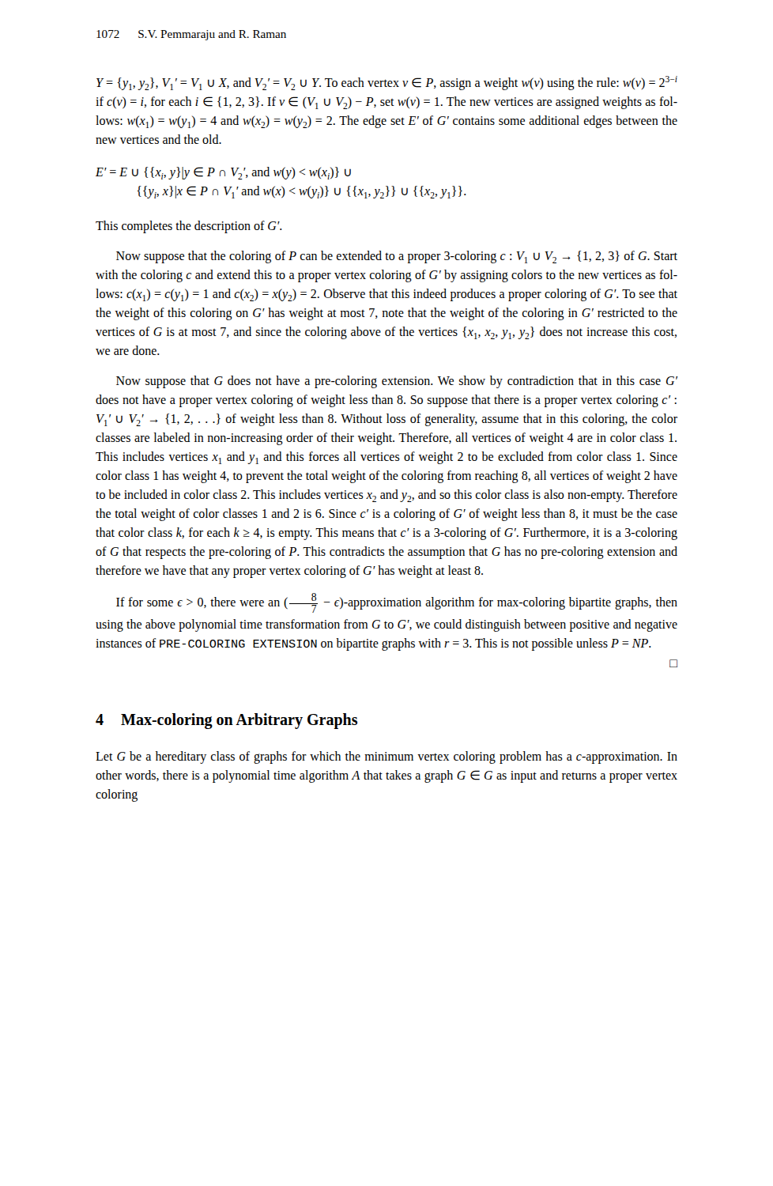1072 S.V. Pemmaraju and R. Raman
Y = {y1, y2}, V1′ = V1 ∪ X, and V2′ = V2 ∪ Y. To each vertex v ∈ P, assign a weight w(v) using the rule: w(v) = 23−i if c(v) = i, for each i ∈ {1, 2, 3}. If v ∈ (V1 ∪ V2) − P, set w(v) = 1. The new vertices are assigned weights as follows: w(x1) = w(y1) = 4 and w(x2) = w(y2) = 2. The edge set E′ of G′ contains some additional edges between the new vertices and the old.
E′ = E ∪ {{xi, y}|y ∈ P ∩ V2′, and w(y) < w(xi)} ∪ {{yi, x}|x ∈ P ∩ V1′ and w(x) < w(yi)} ∪ {{x1, y2}} ∪ {{x2, y1}}.
This completes the description of G′.
Now suppose that the coloring of P can be extended to a proper 3-coloring c : V1 ∪ V2 → {1, 2, 3} of G. Start with the coloring c and extend this to a proper vertex coloring of G′ by assigning colors to the new vertices as follows: c(x1) = c(y1) = 1 and c(x2) = x(y2) = 2. Observe that this indeed produces a proper coloring of G′. To see that the weight of this coloring on G′ has weight at most 7, note that the weight of the coloring in G′ restricted to the vertices of G is at most 7, and since the coloring above of the vertices {x1, x2, y1, y2} does not increase this cost, we are done.
Now suppose that G does not have a pre-coloring extension. We show by contradiction that in this case G′ does not have a proper vertex coloring of weight less than 8. So suppose that there is a proper vertex coloring c′ : V1′ ∪ V2′ → {1, 2, . . .} of weight less than 8. Without loss of generality, assume that in this coloring, the color classes are labeled in non-increasing order of their weight. Therefore, all vertices of weight 4 are in color class 1. This includes vertices x1 and y1 and this forces all vertices of weight 2 to be excluded from color class 1. Since color class 1 has weight 4, to prevent the total weight of the coloring from reaching 8, all vertices of weight 2 have to be included in color class 2. This includes vertices x2 and y2, and so this color class is also non-empty. Therefore the total weight of color classes 1 and 2 is 6. Since c′ is a coloring of G′ of weight less than 8, it must be the case that color class k, for each k ≥ 4, is empty. This means that c′ is a 3-coloring of G′. Furthermore, it is a 3-coloring of G that respects the pre-coloring of P. This contradicts the assumption that G has no pre-coloring extension and therefore we have that any proper vertex coloring of G′ has weight at least 8.
If for some ϵ > 0, there were an (87 − ϵ)-approximation algorithm for max-coloring bipartite graphs, then using the above polynomial time transformation from G to G′, we could distinguish between positive and negative instances of PRE-COLORING EXTENSION on bipartite graphs with r = 3. This is not possible unless P = NP. □
4 Max-coloring on Arbitrary Graphs
Let G be a hereditary class of graphs for which the minimum vertex coloring problem has a c-approximation. In other words, there is a polynomial time algorithm A that takes a graph G ∈ G as input and returns a proper vertex coloring